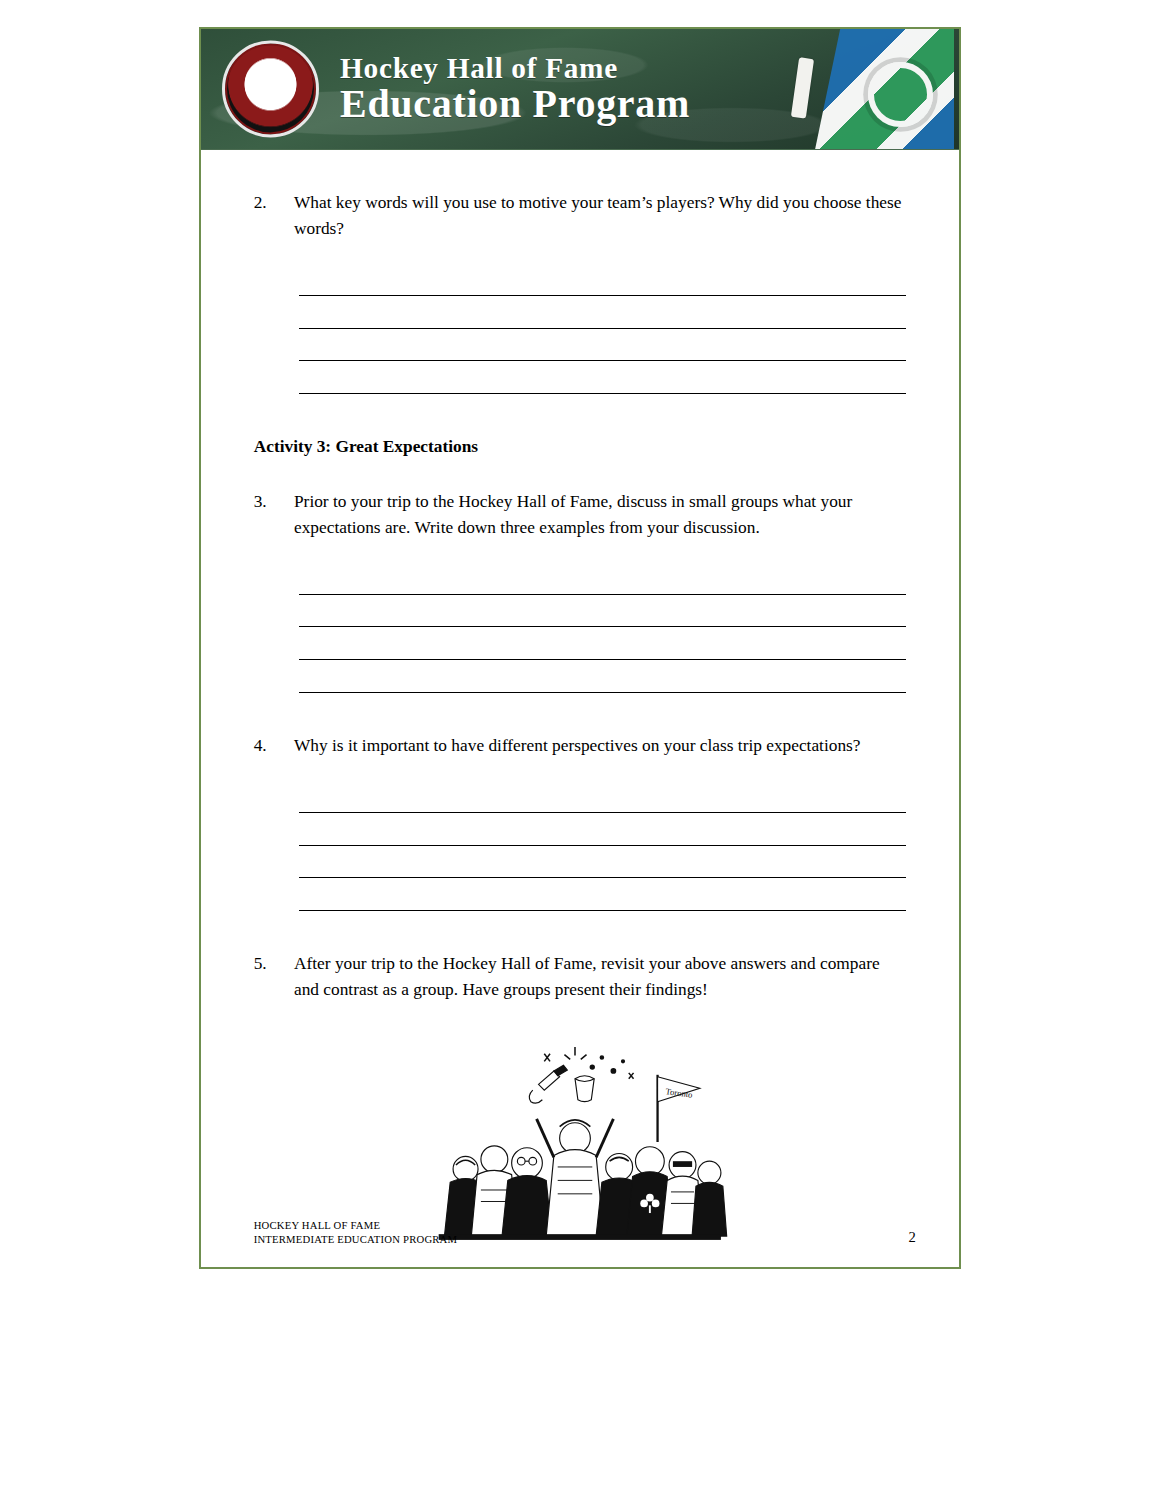Hockey Hall of Fame Education Program
2.
What key words will you use to motive your team’s players? Why did you choose these words?
Activity 3: Great Expectations
3.
Prior to your trip to the Hockey Hall of Fame, discuss in small groups what your expectations are. Write down three examples from your discussion.
4.
Why is it important to have different perspectives on your class trip expectations?
5.
After your trip to the Hockey Hall of Fame, revisit your above answers and compare and contrast as a group. Have groups present their findings!
Toronto
HOCKEY HALL OF FAME
INTERMEDIATE EDUCATION PROGRAM
2